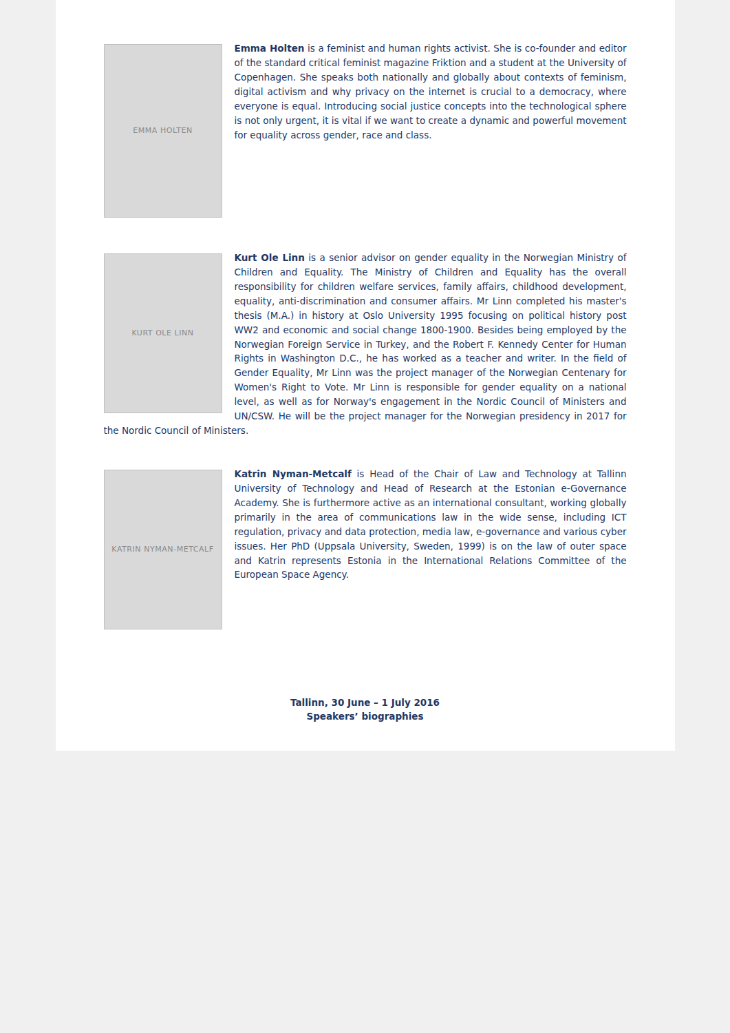Emma Holten
Emma Holten is a feminist and human rights activist. She is co-founder and editor of the standard critical feminist magazine Friktion and a student at the University of Copenhagen. She speaks both nationally and globally about contexts of feminism, digital activism and why privacy on the internet is crucial to a democracy, where everyone is equal. Introducing social justice concepts into the technological sphere is not only urgent, it is vital if we want to create a dynamic and powerful movement for equality across gender, race and class.
Kurt Ole Linn
Kurt Ole Linn is a senior advisor on gender equality in the Norwegian Ministry of Children and Equality. The Ministry of Children and Equality has the overall responsibility for children welfare services, family affairs, childhood development, equality, anti-discrimination and consumer affairs. Mr Linn completed his master's thesis (M.A.) in history at Oslo University 1995 focusing on political history post WW2 and economic and social change 1800-1900. Besides being employed by the Norwegian Foreign Service in Turkey, and the Robert F. Kennedy Center for Human Rights in Washington D.C., he has worked as a teacher and writer. In the field of Gender Equality, Mr Linn was the project manager of the Norwegian Centenary for Women's Right to Vote. Mr Linn is responsible for gender equality on a national level, as well as for Norway's engagement in the Nordic Council of Ministers and UN/CSW. He will be the project manager for the Norwegian presidency in 2017 for the Nordic Council of Ministers.
Katrin Nyman-Metcalf
Katrin Nyman-Metcalf is Head of the Chair of Law and Technology at Tallinn University of Technology and Head of Research at the Estonian e-Governance Academy. She is furthermore active as an international consultant, working globally primarily in the area of communications law in the wide sense, including ICT regulation, privacy and data protection, media law, e-governance and various cyber issues. Her PhD (Uppsala University, Sweden, 1999) is on the law of outer space and Katrin represents Estonia in the International Relations Committee of the European Space Agency.
Tallinn, 30 June – 1 July 2016
Speakers’ biographies